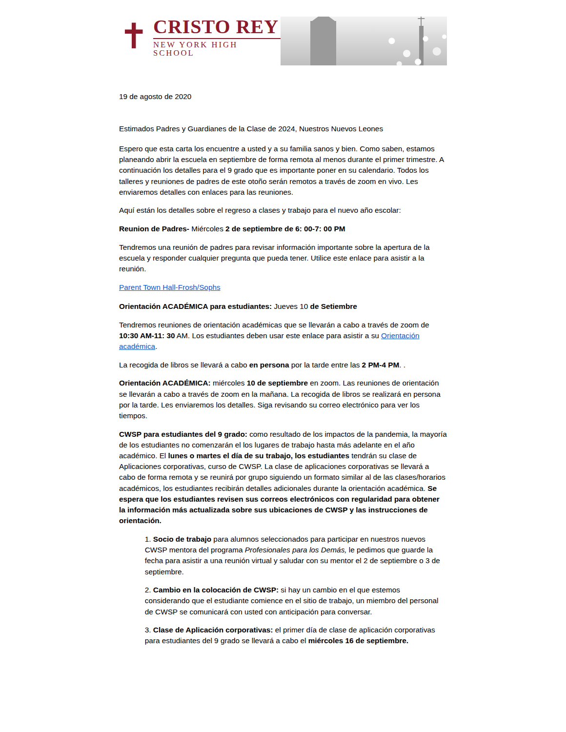✝
CRISTO REY
NEW YORK HIGH SCHOOL
19 de agosto de 2020
Estimados Padres y Guardianes de la Clase de 2024, Nuestros Nuevos Leones
Espero que esta carta los encuentre a usted y a su familia sanos y bien. Como saben, estamos planeando abrir la escuela en septiembre de forma remota al menos durante el primer trimestre. A continuación los detalles para el 9 grado que es importante poner en su calendario. Todos los talleres y reuniones de padres de este otoño serán remotos a través de zoom en vivo. Les enviaremos detalles con enlaces para las reuniones.
Aquí están los detalles sobre el regreso a clases y trabajo para el nuevo año escolar:
Reunion de Padres- Miércoles 2 de septiembre de 6: 00-7: 00 PM
Tendremos una reunión de padres para revisar información importante sobre la apertura de la escuela y responder cualquier pregunta que pueda tener. Utilice este enlace para asistir a la reunión.
Parent Town Hall-Frosh/Sophs
Orientación ACADÉMICA para estudiantes: Jueves 10 de Setiembre
Tendremos reuniones de orientación académicas que se llevarán a cabo a través de zoom de 10:30 AM-11: 30 AM. Los estudiantes deben usar este enlace para asistir a su Orientación académica.
La recogida de libros se llevará a cabo en persona por la tarde entre las 2 PM-4 PM. .
Orientación ACADÉMICA: miércoles 10 de septiembre en zoom. Las reuniones de orientación se llevarán a cabo a través de zoom en la mañana. La recogida de libros se realizará en persona por la tarde. Les enviaremos los detalles. Siga revisando su correo electrónico para ver los tiempos.
CWSP para estudiantes del 9 grado: como resultado de los impactos de la pandemia, la mayoría de los estudiantes no comenzarán el los lugares de trabajo hasta más adelante en el año académico. El lunes o martes el día de su trabajo, los estudiantes tendrán su clase de Aplicaciones corporativas, curso de CWSP. La clase de aplicaciones corporativas se llevará a cabo de forma remota y se reunirá por grupo siguiendo un formato similar al de las clases/horarios académicos, los estudiantes recibirán detalles adicionales durante la orientación académica. Se espera que los estudiantes revisen sus correos electrónicos con regularidad para obtener la información más actualizada sobre sus ubicaciones de CWSP y las instrucciones de orientación.
1. Socio de trabajo para alumnos seleccionados para participar en nuestros nuevos CWSP mentora del programa Profesionales para los Demás, le pedimos que guarde la fecha para asistir a una reunión virtual y saludar con su mentor el 2 de septiembre o 3 de septiembre.
2. Cambio en la colocación de CWSP: si hay un cambio en el que estemos considerando que el estudiante comience en el sitio de trabajo, un miembro del personal de CWSP se comunicará con usted con anticipación para conversar.
3. Clase de Aplicación corporativas: el primer día de clase de aplicación corporativas para estudiantes del 9 grado se llevará a cabo el miércoles 16 de septiembre.